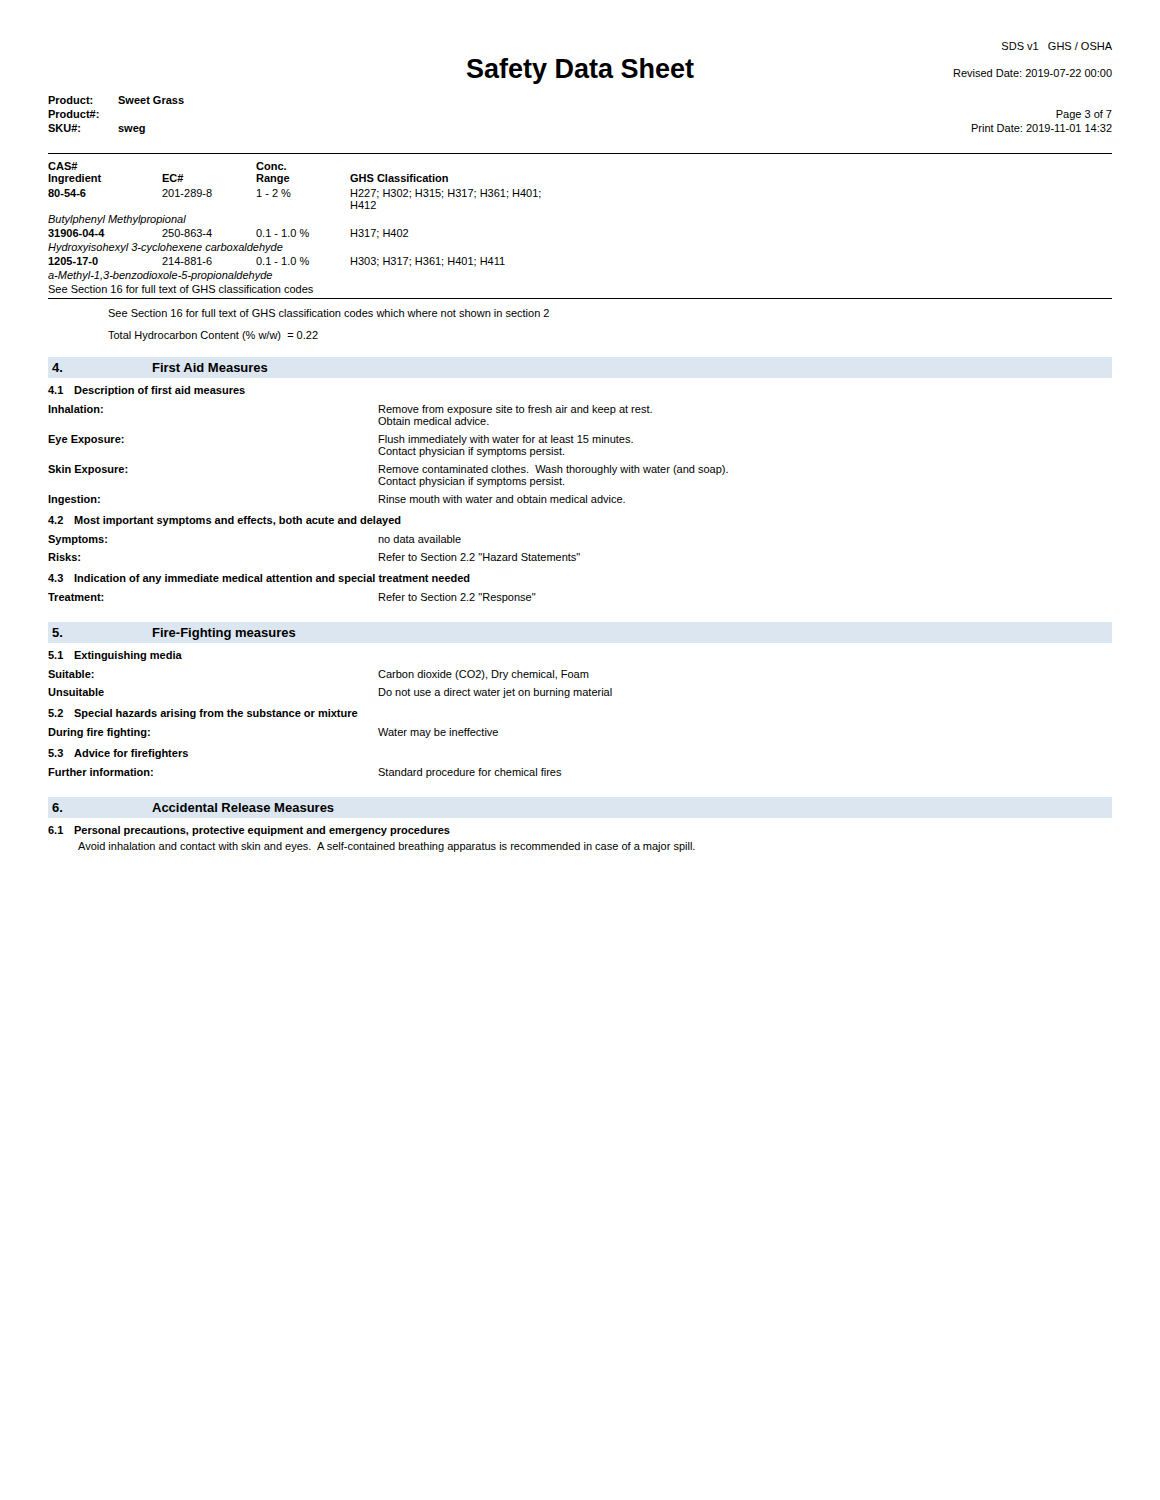SDS v1 GHS / OSHA
Safety Data Sheet
Revised Date: 2019-07-22 00:00
| Product: | Sweet Grass | |
| Product#: | | Page 3 of 7 |
| SKU#: | sweg | Print Date: 2019-11-01 14:32 |
| CAS# Ingredient | EC# | Conc. Range | GHS Classification |
| --- | --- | --- | --- |
| 80-54-6 | 201-289-8 | 1 - 2 % | H227; H302; H315; H317; H361; H401; H412 |
| Butylphenyl Methylpropional | |
| 31906-04-4 | 250-863-4 | 0.1 - 1.0 % | H317; H402 |
| Hydroxyisohexyl 3-cyclohexene carboxaldehyde | |
| 1205-17-0 | 214-881-6 | 0.1 - 1.0 % | H303; H317; H361; H401; H411 |
| a-Methyl-1,3-benzodioxole-5-propionaldehyde | |
| See Section 16 for full text of GHS classification codes |
See Section 16 for full text of GHS classification codes which where not shown in section 2
Total Hydrocarbon Content (% w/w) = 0.22
4. First Aid Measures
4.1 Description of first aid measures
| Inhalation: | Remove from exposure site to fresh air and keep at rest. Obtain medical advice. |
| Eye Exposure: | Flush immediately with water for at least 15 minutes. Contact physician if symptoms persist. |
| Skin Exposure: | Remove contaminated clothes. Wash thoroughly with water (and soap). Contact physician if symptoms persist. |
| Ingestion: | Rinse mouth with water and obtain medical advice. |
4.2 Most important symptoms and effects, both acute and delayed
| Symptoms: | no data available |
| Risks: | Refer to Section 2.2 "Hazard Statements" |
4.3 Indication of any immediate medical attention and special treatment needed
| Treatment: | Refer to Section 2.2 "Response" |
5. Fire-Fighting measures
5.1 Extinguishing media
| Suitable: | Carbon dioxide (CO2), Dry chemical, Foam |
| Unsuitable | Do not use a direct water jet on burning material |
5.2 Special hazards arising from the substance or mixture
| During fire fighting: | Water may be ineffective |
5.3 Advice for firefighters
| Further information: | Standard procedure for chemical fires |
6. Accidental Release Measures
6.1 Personal precautions, protective equipment and emergency procedures
Avoid inhalation and contact with skin and eyes. A self-contained breathing apparatus is recommended in case of a major spill.